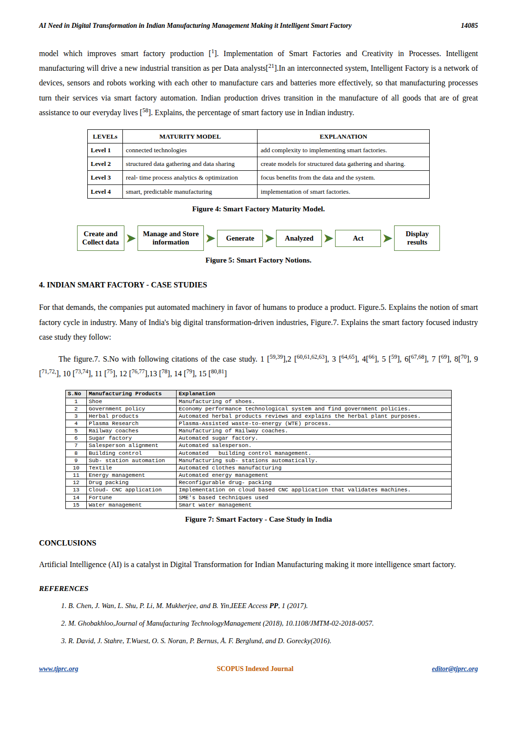AI Need in Digital Transformation in Indian Manufacturing Management Making it Intelligent Smart Factory 14085
model which improves smart factory production [1]. Implementation of Smart Factories and Creativity in Processes. Intelligent manufacturing will drive a new industrial transition as per Data analysts[21].In an interconnected system, Intelligent Factory is a network of devices, sensors and robots working with each other to manufacture cars and batteries more effectively, so that manufacturing processes turn their services via smart factory automation. Indian production drives transition in the manufacture of all goods that are of great assistance to our everyday lives [58]. Explains, the percentage of smart factory use in Indian industry.
| LEVELs | MATURITY MODEL | EXPLANATION |
| --- | --- | --- |
| Level 1 | connected technologies | add complexity to implementing smart factories. |
| Level 2 | structured data gathering and data sharing | create models for structured data gathering and sharing. |
| Level 3 | real- time process analytics & optimization | focus benefits from the data and the system. |
| Level 4 | smart, predictable manufacturing | implementation of smart factories. |
Figure 4: Smart Factory Maturity Model.
Create and
Collect data
➤
Manage and Store
information
➤
Generate
➤
Analyzed
➤
Act
➤
Display
results
Figure 5: Smart Factory Notions.
4. INDIAN SMART FACTORY - CASE STUDIES
For that demands, the companies put automated machinery in favor of humans to produce a product. Figure.5. Explains the notion of smart factory cycle in industry. Many of India's big digital transformation-driven industries, Figure.7. Explains the smart factory focused industry case study they follow:
The figure.7. S.No with following citations of the case study. 1 [59,39],2 [60,61,62,63], 3 [64,65], 4[66], 5 [59], 6[67,68], 7 [69], 8[70], 9 [71,72,], 10 [73,74], 11 [75], 12 [76,77],13 [78], 14 [79], 15 [80,81]
| S.No | Manufacturing Products | Explanation |
| --- | --- | --- |
| 1 | Shoe | Manufacturing of shoes. |
| 2 | Government policy | Economy performance technological system and find government policies. |
| 3 | Herbal products | Automated herbal products reviews and explains the herbal plant purposes. |
| 4 | Plasma Research | Plasma-Assisted waste-to-energy (WTE) process. |
| 5 | Railway coaches | Manufacturing of Railway coaches. |
| 6 | Sugar factory | Automated sugar factory. |
| 7 | Salesperson alignment | Automated salesperson. |
| 8 | Building control | Automated building control management. |
| 9 | Sub- station automation | Manufacturing sub- stations automatically. |
| 10 | Textile | Automated clothes manufacturing |
| 11 | Energy management | Automated energy management |
| 12 | Drug packing | Reconfigurable drug- packing |
| 13 | Cloud- CNC application | Implementation on cloud based CNC application that validates machines. |
| 14 | Fortune | SME's based techniques used |
| 15 | Water management | Smart water management |
Figure 7: Smart Factory - Case Study in India
CONCLUSIONS
Artificial Intelligence (AI) is a catalyst in Digital Transformation for Indian Manufacturing making it more intelligence smart factory.
REFERENCES
B. Chen, J. Wan, L. Shu, P. Li, M. Mukherjee, and B. Yin,IEEE Access PP, 1 (2017).
M. Ghobakhloo,Journal of Manufacturing TechnologyManagement (2018), 10.1108/JMTM-02-2018-0057.
R. David, J. Stahre, T.Wuest, O. S. Noran, P. Bernus, Å. F. Berglund, and D. Gorecky(2016).
www.tjprc.org SCOPUS Indexed Journal editor@tjprc.org